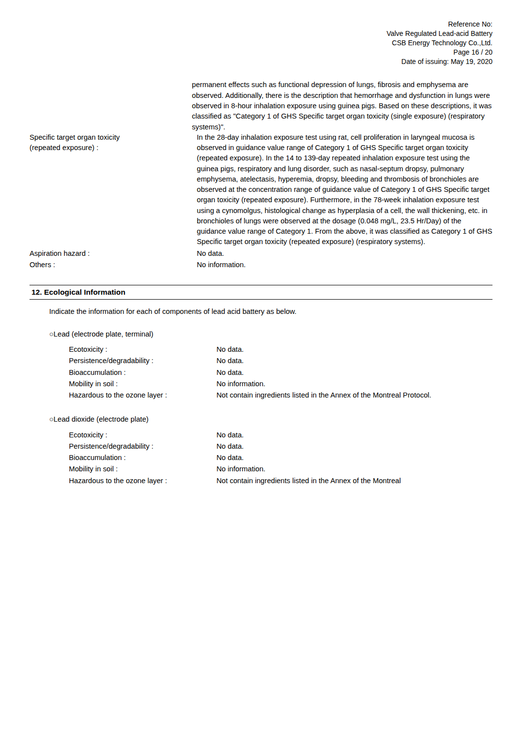Reference No:
Valve Regulated Lead-acid Battery
CSB Energy Technology Co.,Ltd.
Page 16 / 20
Date of issuing: May 19, 2020
permanent effects such as functional depression of lungs, fibrosis and emphysema are observed. Additionally, there is the description that hemorrhage and dysfunction in lungs were observed in 8-hour inhalation exposure using guinea pigs. Based on these descriptions, it was classified as "Category 1 of GHS Specific target organ toxicity (single exposure) (respiratory systems)".
Specific target organ toxicity
(repeated exposure) :
In the 28-day inhalation exposure test using rat, cell proliferation in laryngeal mucosa is observed in guidance value range of Category 1 of GHS Specific target organ toxicity (repeated exposure). In the 14 to 139-day repeated inhalation exposure test using the guinea pigs, respiratory and lung disorder, such as nasal-septum dropsy, pulmonary emphysema, atelectasis, hyperemia, dropsy, bleeding and thrombosis of bronchioles are observed at the concentration range of guidance value of Category 1 of GHS Specific target organ toxicity (repeated exposure). Furthermore, in the 78-week inhalation exposure test using a cynomolgus, histological change as hyperplasia of a cell, the wall thickening, etc. in bronchioles of lungs were observed at the dosage (0.048 mg/L, 23.5 Hr/Day) of the guidance value range of Category 1. From the above, it was classified as Category 1 of GHS Specific target organ toxicity (repeated exposure) (respiratory systems).
Aspiration hazard :
No data.
Others :
No information.
12. Ecological Information
Indicate the information for each of components of lead acid battery as below.
○Lead (electrode plate, terminal)
Ecotoxicity :
No data.
Persistence/degradability :
No data.
Bioaccumulation :
No data.
Mobility in soil :
No information.
Hazardous to the ozone layer :
Not contain ingredients listed in the Annex of the Montreal Protocol.
○Lead dioxide (electrode plate)
Ecotoxicity :
No data.
Persistence/degradability :
No data.
Bioaccumulation :
No data.
Mobility in soil :
No information.
Hazardous to the ozone layer :
Not contain ingredients listed in the Annex of the Montreal